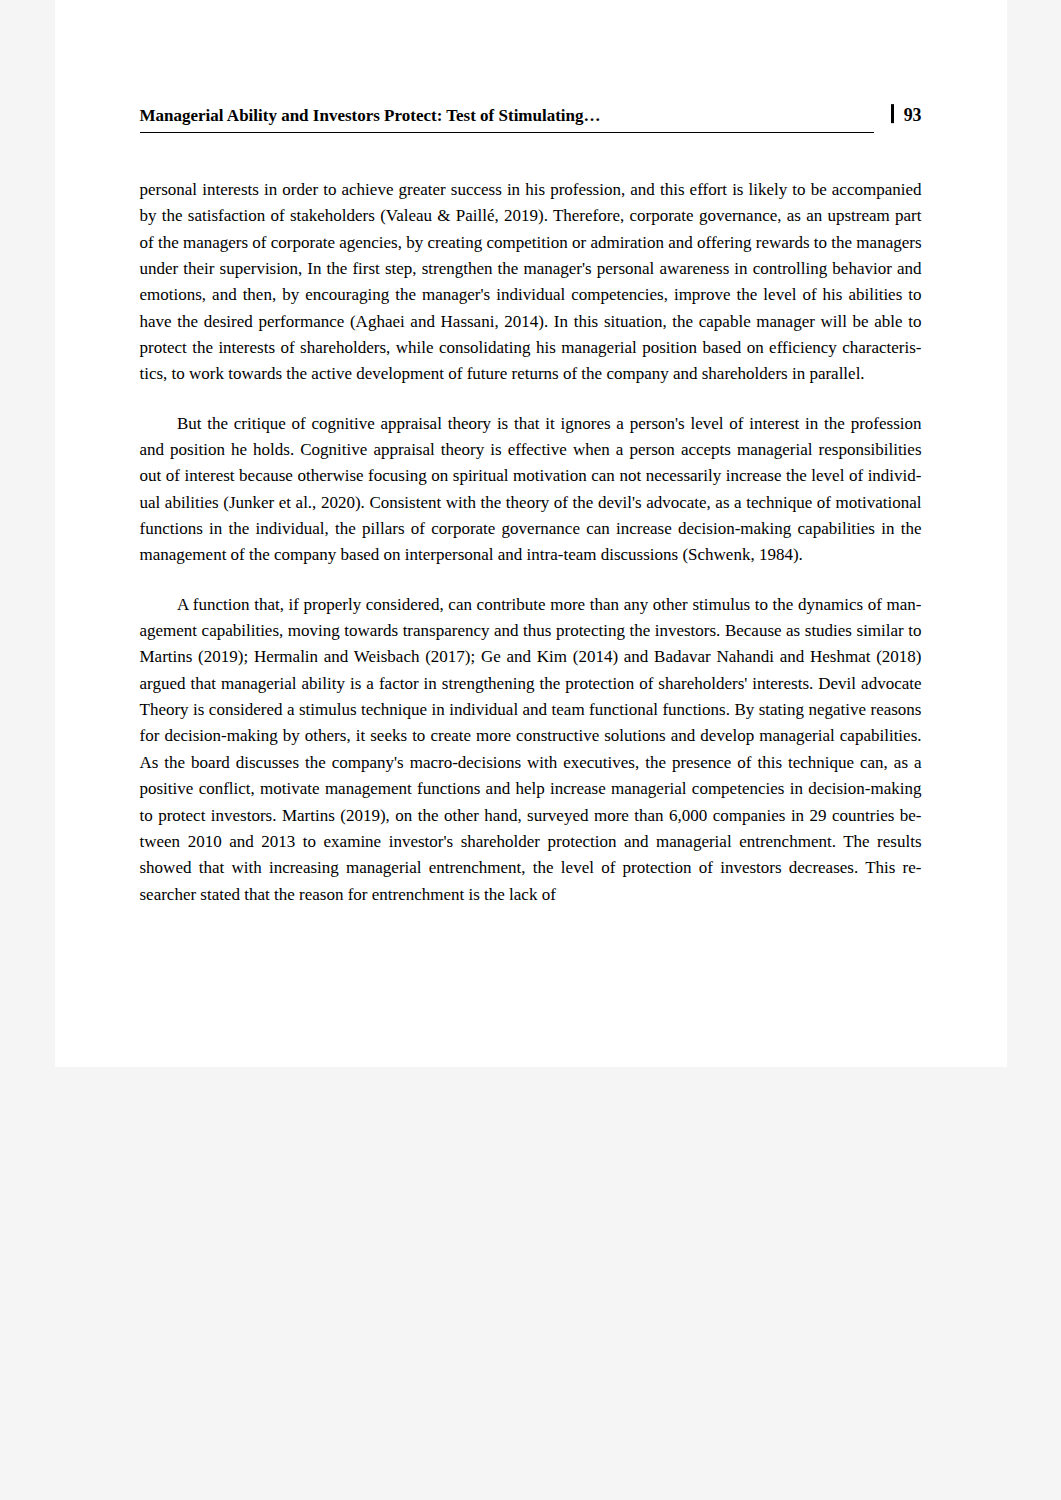Managerial Ability and Investors Protect: Test of Stimulating…
93
personal interests in order to achieve greater success in his profession, and this effort is likely to be accompanied by the satisfaction of stakeholders (Valeau & Paillé, 2019). Therefore, corporate governance, as an upstream part of the managers of corporate agencies, by creating competition or admiration and offering rewards to the managers under their supervision, In the first step, strengthen the manager's personal awareness in controlling behavior and emotions, and then, by encouraging the manager's individual competencies, improve the level of his abilities to have the desired performance (Aghaei and Hassani, 2014). In this situation, the capable manager will be able to protect the interests of shareholders, while consolidating his managerial position based on efficiency characteristics, to work towards the active development of future returns of the company and shareholders in parallel.
But the critique of cognitive appraisal theory is that it ignores a person's level of interest in the profession and position he holds. Cognitive appraisal theory is effective when a person accepts managerial responsibilities out of interest because otherwise focusing on spiritual motivation can not necessarily increase the level of individual abilities (Junker et al., 2020). Consistent with the theory of the devil's advocate, as a technique of motivational functions in the individual, the pillars of corporate governance can increase decision-making capabilities in the management of the company based on interpersonal and intra-team discussions (Schwenk, 1984).
A function that, if properly considered, can contribute more than any other stimulus to the dynamics of management capabilities, moving towards transparency and thus protecting the investors. Because as studies similar to Martins (2019); Hermalin and Weisbach (2017); Ge and Kim (2014) and Badavar Nahandi and Heshmat (2018) argued that managerial ability is a factor in strengthening the protection of shareholders' interests. Devil advocate Theory is considered a stimulus technique in individual and team functional functions. By stating negative reasons for decision-making by others, it seeks to create more constructive solutions and develop managerial capabilities. As the board discusses the company's macro-decisions with executives, the presence of this technique can, as a positive conflict, motivate management functions and help increase managerial competencies in decision-making to protect investors. Martins (2019), on the other hand, surveyed more than 6,000 companies in 29 countries between 2010 and 2013 to examine investor's shareholder protection and managerial entrenchment. The results showed that with increasing managerial entrenchment, the level of protection of investors decreases. This researcher stated that the reason for entrenchment is the lack of